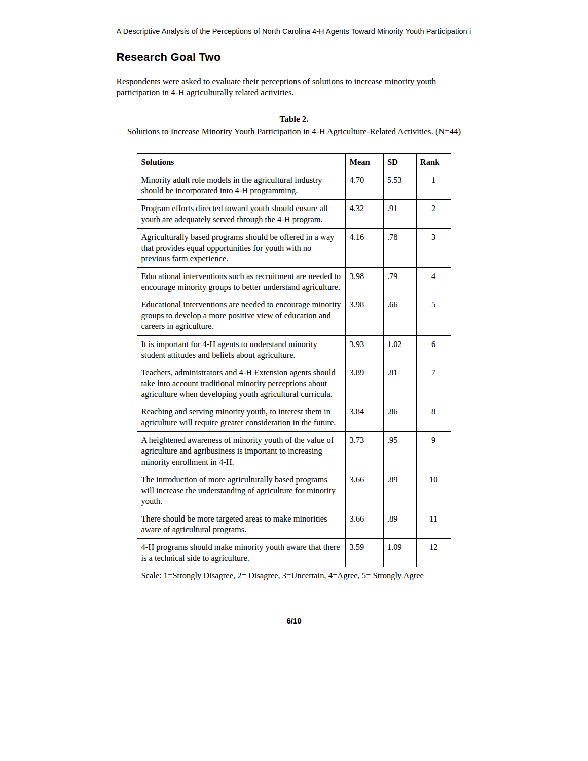A Descriptive Analysis of the Perceptions of North Carolina 4-H Agents Toward Minority Youth Participation in Agricultureh0726/09p08o07i33Agricultu
Research Goal Two
Respondents were asked to evaluate their perceptions of solutions to increase minority youth participation in 4-H agriculturally related activities.
Table 2. Solutions to Increase Minority Youth Participation in 4-H Agriculture-Related Activities. (N=44)
| Solutions | Mean | SD | Rank |
| --- | --- | --- | --- |
| Minority adult role models in the agricultural industry should be incorporated into 4-H programming. | 4.70 | 5.53 | 1 |
| Program efforts directed toward youth should ensure all youth are adequately served through the 4-H program. | 4.32 | .91 | 2 |
| Agriculturally based programs should be offered in a way that provides equal opportunities for youth with no previous farm experience. | 4.16 | .78 | 3 |
| Educational interventions such as recruitment are needed to encourage minority groups to better understand agriculture. | 3.98 | .79 | 4 |
| Educational interventions are needed to encourage minority groups to develop a more positive view of education and careers in agriculture. | 3.98 | .66 | 5 |
| It is important for 4-H agents to understand minority student attitudes and beliefs about agriculture. | 3.93 | 1.02 | 6 |
| Teachers, administrators and 4-H Extension agents should take into account traditional minority perceptions about agriculture when developing youth agricultural curricula. | 3.89 | .81 | 7 |
| Reaching and serving minority youth, to interest them in agriculture will require greater consideration in the future. | 3.84 | .86 | 8 |
| A heightened awareness of minority youth of the value of agriculture and agribusiness is important to increasing minority enrollment in 4-H. | 3.73 | .95 | 9 |
| The introduction of more agriculturally based programs will increase the understanding of agriculture for minority youth. | 3.66 | .89 | 10 |
| There should be more targeted areas to make minorities aware of agricultural programs. | 3.66 | .89 | 11 |
| 4-H programs should make minority youth aware that there is a technical side to agriculture. | 3.59 | 1.09 | 12 |
| Scale: 1=Strongly Disagree, 2= Disagree, 3=Uncertain, 4=Agree, 5= Strongly Agree |
6/10